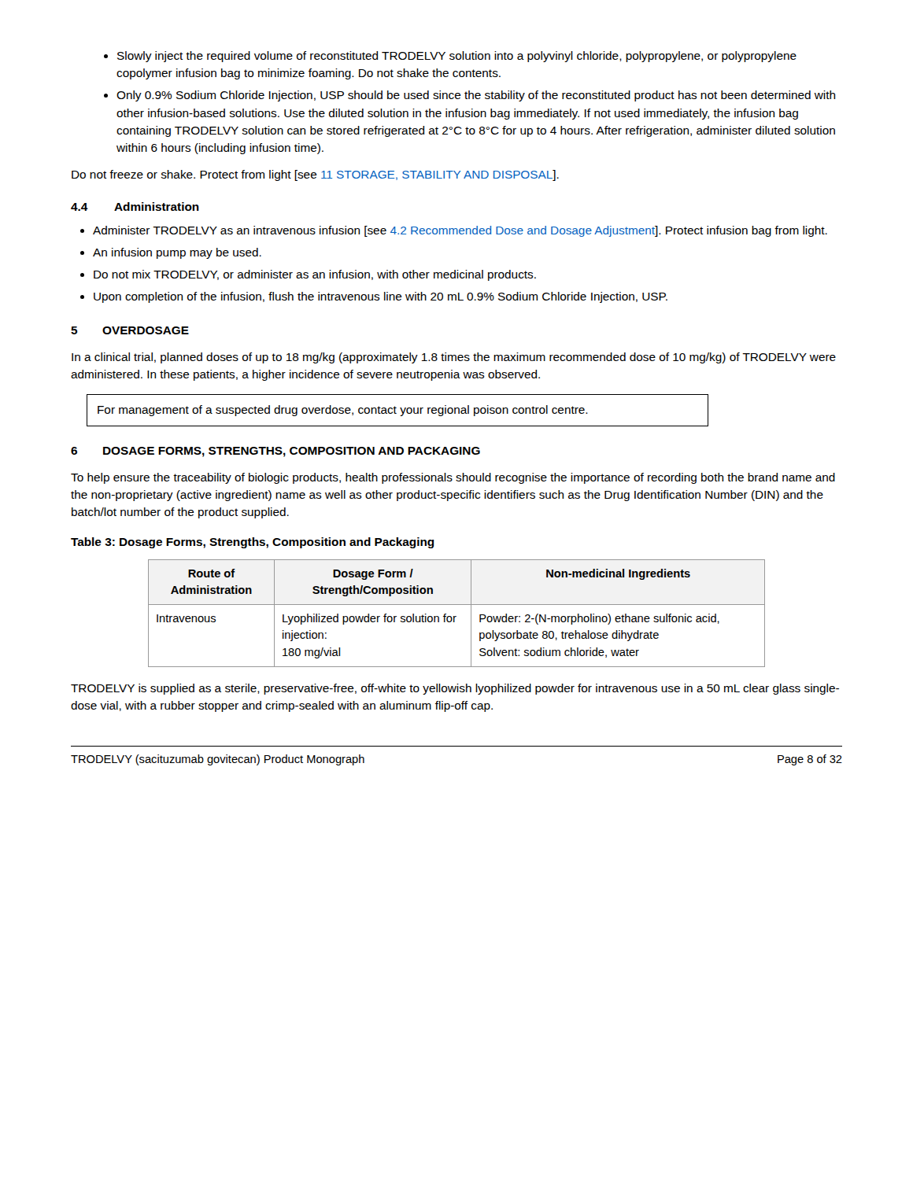Slowly inject the required volume of reconstituted TRODELVY solution into a polyvinyl chloride, polypropylene, or polypropylene copolymer infusion bag to minimize foaming. Do not shake the contents.
Only 0.9% Sodium Chloride Injection, USP should be used since the stability of the reconstituted product has not been determined with other infusion-based solutions. Use the diluted solution in the infusion bag immediately. If not used immediately, the infusion bag containing TRODELVY solution can be stored refrigerated at 2°C to 8°C for up to 4 hours. After refrigeration, administer diluted solution within 6 hours (including infusion time).
Do not freeze or shake. Protect from light [see 11 STORAGE, STABILITY AND DISPOSAL].
4.4 Administration
Administer TRODELVY as an intravenous infusion [see 4.2 Recommended Dose and Dosage Adjustment]. Protect infusion bag from light.
An infusion pump may be used.
Do not mix TRODELVY, or administer as an infusion, with other medicinal products.
Upon completion of the infusion, flush the intravenous line with 20 mL 0.9% Sodium Chloride Injection, USP.
5 OVERDOSAGE
In a clinical trial, planned doses of up to 18 mg/kg (approximately 1.8 times the maximum recommended dose of 10 mg/kg) of TRODELVY were administered. In these patients, a higher incidence of severe neutropenia was observed.
For management of a suspected drug overdose, contact your regional poison control centre.
6 DOSAGE FORMS, STRENGTHS, COMPOSITION AND PACKAGING
To help ensure the traceability of biologic products, health professionals should recognise the importance of recording both the brand name and the non-proprietary (active ingredient) name as well as other product-specific identifiers such as the Drug Identification Number (DIN) and the batch/lot number of the product supplied.
Table 3: Dosage Forms, Strengths, Composition and Packaging
| Route of Administration | Dosage Form / Strength/Composition | Non-medicinal Ingredients |
| --- | --- | --- |
| Intravenous | Lyophilized powder for solution for injection: 180 mg/vial | Powder: 2-(N-morpholino) ethane sulfonic acid, polysorbate 80, trehalose dihydrate Solvent: sodium chloride, water |
TRODELVY is supplied as a sterile, preservative-free, off-white to yellowish lyophilized powder for intravenous use in a 50 mL clear glass single-dose vial, with a rubber stopper and crimp-sealed with an aluminum flip-off cap.
TRODELVY (sacituzumab govitecan) Product Monograph Page 8 of 32